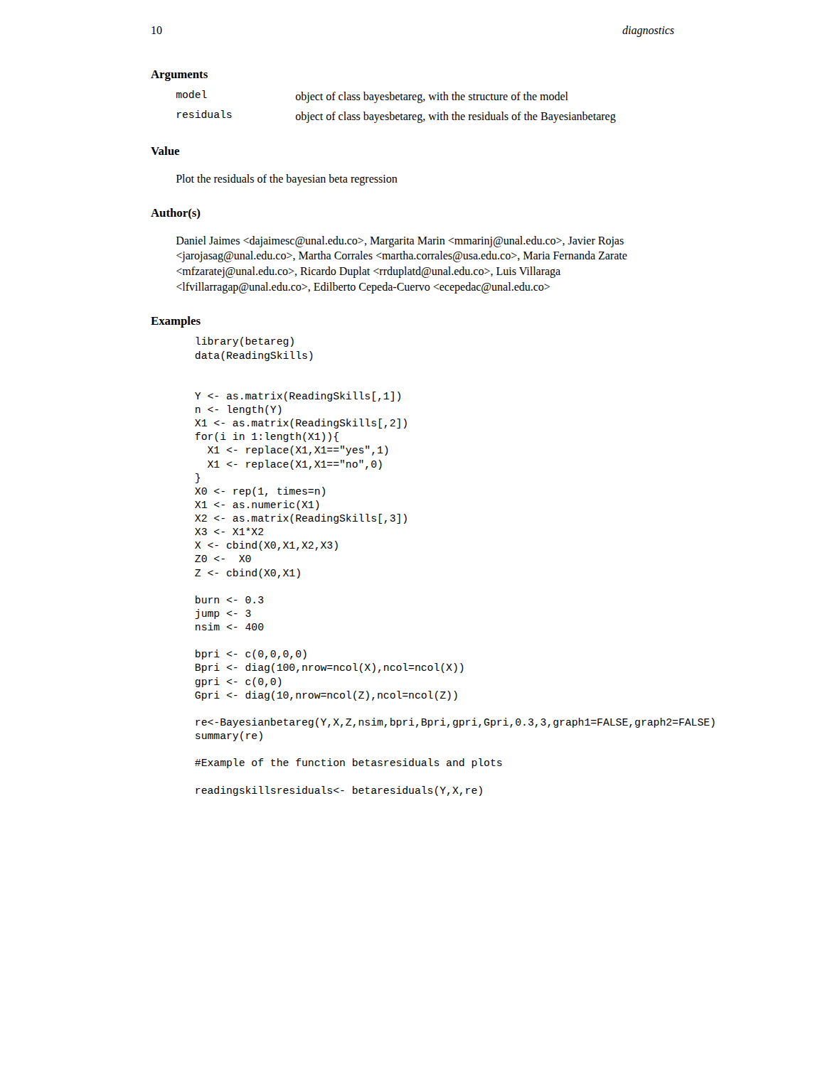10 diagnostics
Arguments
model
object of class bayesbetareg, with the structure of the model
residuals
object of class bayesbetareg, with the residuals of the Bayesianbetareg
Value
Plot the residuals of the bayesian beta regression
Author(s)
Daniel Jaimes <dajaimesc@unal.edu.co>, Margarita Marin <mmarinj@unal.edu.co>, Javier Rojas <jarojasag@unal.edu.co>, Martha Corrales <martha.corrales@usa.edu.co>, Maria Fernanda Zarate <mfzaratej@unal.edu.co>, Ricardo Duplat <rrduplatd@unal.edu.co>, Luis Villaraga <lfvillarragap@unal.edu.co>, Edilberto Cepeda-Cuervo <ecepedac@unal.edu.co>
Examples
library(betareg)
data(ReadingSkills)


Y <- as.matrix(ReadingSkills[,1])
n <- length(Y)
X1 <- as.matrix(ReadingSkills[,2])
for(i in 1:length(X1)){
  X1 <- replace(X1,X1=="yes",1)
  X1 <- replace(X1,X1=="no",0)
}
X0 <- rep(1, times=n)
X1 <- as.numeric(X1)
X2 <- as.matrix(ReadingSkills[,3])
X3 <- X1*X2
X <- cbind(X0,X1,X2,X3)
Z0 <-  X0
Z <- cbind(X0,X1)

burn <- 0.3
jump <- 3
nsim <- 400

bpri <- c(0,0,0,0)
Bpri <- diag(100,nrow=ncol(X),ncol=ncol(X))
gpri <- c(0,0)
Gpri <- diag(10,nrow=ncol(Z),ncol=ncol(Z))

re<-Bayesianbetareg(Y,X,Z,nsim,bpri,Bpri,gpri,Gpri,0.3,3,graph1=FALSE,graph2=FALSE)
summary(re)

#Example of the function betasresiduals and plots

readingskillsresiduals<- betaresiduals(Y,X,re)